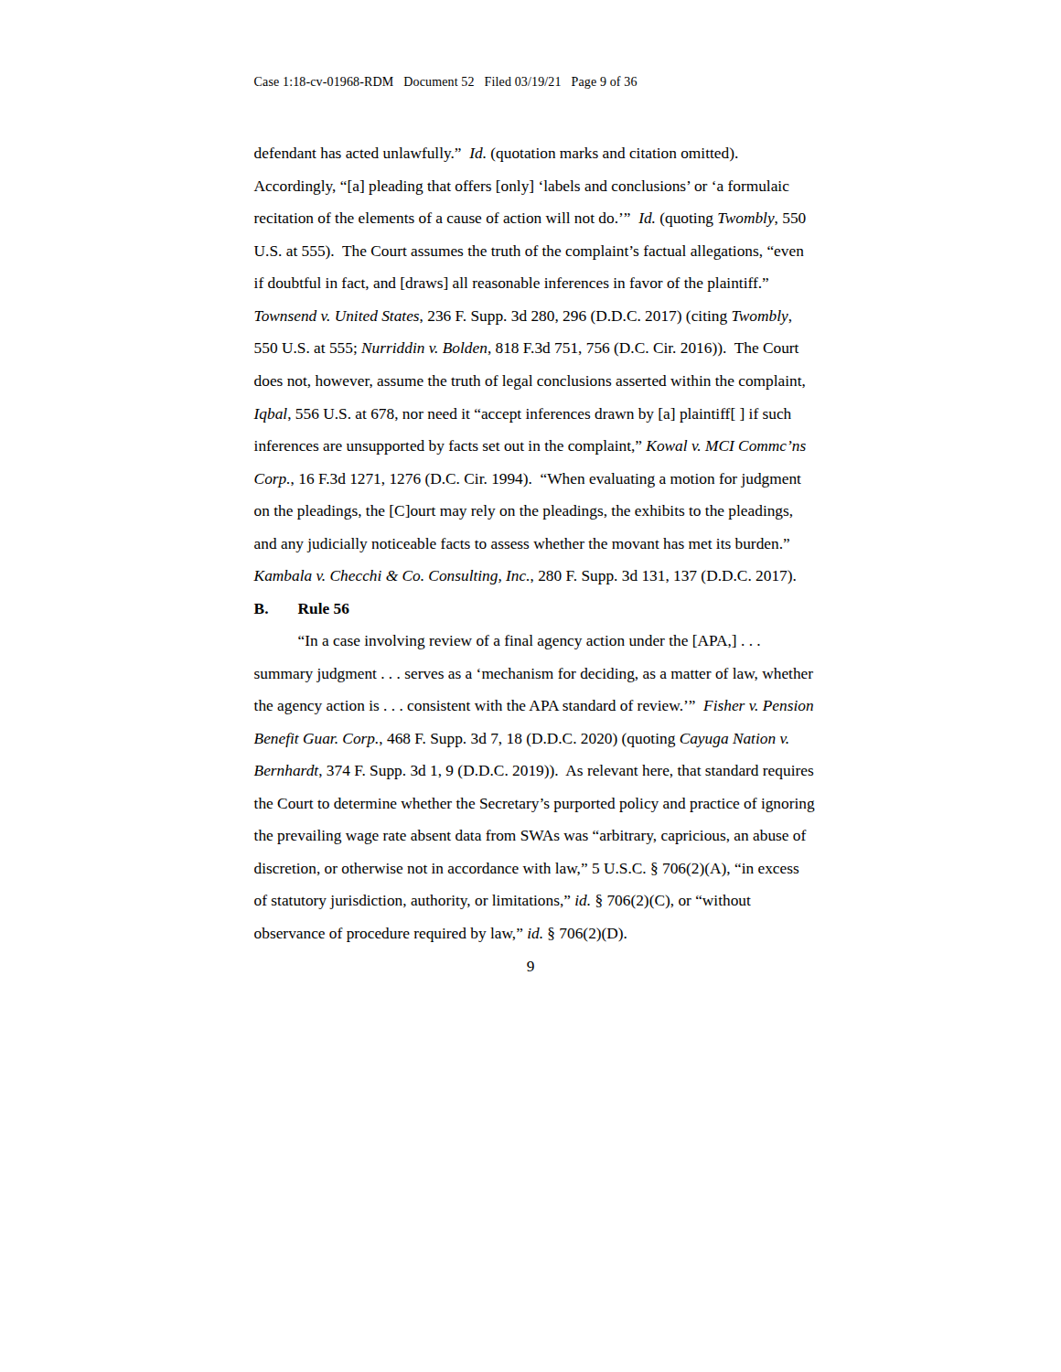Case 1:18-cv-01968-RDM Document 52 Filed 03/19/21 Page 9 of 36
defendant has acted unlawfully.” Id. (quotation marks and citation omitted). Accordingly, “[a] pleading that offers [only] ‘labels and conclusions’ or ‘a formulaic recitation of the elements of a cause of action will not do.’” Id. (quoting Twombly, 550 U.S. at 555). The Court assumes the truth of the complaint’s factual allegations, “even if doubtful in fact, and [draws] all reasonable inferences in favor of the plaintiff.” Townsend v. United States, 236 F. Supp. 3d 280, 296 (D.D.C. 2017) (citing Twombly, 550 U.S. at 555; Nurriddin v. Bolden, 818 F.3d 751, 756 (D.C. Cir. 2016)). The Court does not, however, assume the truth of legal conclusions asserted within the complaint, Iqbal, 556 U.S. at 678, nor need it “accept inferences drawn by [a] plaintiff[ ] if such inferences are unsupported by facts set out in the complaint,” Kowal v. MCI Commc’ns Corp., 16 F.3d 1271, 1276 (D.C. Cir. 1994). “When evaluating a motion for judgment on the pleadings, the [C]ourt may rely on the pleadings, the exhibits to the pleadings, and any judicially noticeable facts to assess whether the movant has met its burden.” Kambala v. Checchi & Co. Consulting, Inc., 280 F. Supp. 3d 131, 137 (D.D.C. 2017).
B. Rule 56
“In a case involving review of a final agency action under the [APA,] . . . summary judgment . . . serves as a ‘mechanism for deciding, as a matter of law, whether the agency action is . . . consistent with the APA standard of review.’” Fisher v. Pension Benefit Guar. Corp., 468 F. Supp. 3d 7, 18 (D.D.C. 2020) (quoting Cayuga Nation v. Bernhardt, 374 F. Supp. 3d 1, 9 (D.D.C. 2019)). As relevant here, that standard requires the Court to determine whether the Secretary’s purported policy and practice of ignoring the prevailing wage rate absent data from SWAs was “arbitrary, capricious, an abuse of discretion, or otherwise not in accordance with law,” 5 U.S.C. § 706(2)(A), “in excess of statutory jurisdiction, authority, or limitations,” id. § 706(2)(C), or “without observance of procedure required by law,” id. § 706(2)(D).
9